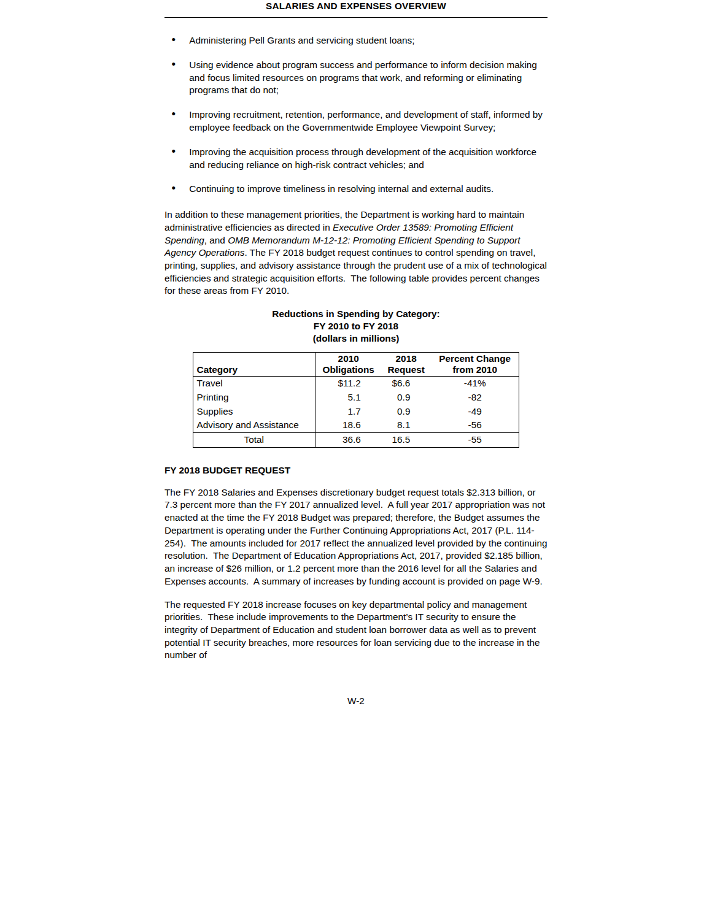SALARIES AND EXPENSES OVERVIEW
Administering Pell Grants and servicing student loans;
Using evidence about program success and performance to inform decision making and focus limited resources on programs that work, and reforming or eliminating programs that do not;
Improving recruitment, retention, performance, and development of staff, informed by employee feedback on the Governmentwide Employee Viewpoint Survey;
Improving the acquisition process through development of the acquisition workforce and reducing reliance on high-risk contract vehicles; and
Continuing to improve timeliness in resolving internal and external audits.
In addition to these management priorities, the Department is working hard to maintain administrative efficiencies as directed in Executive Order 13589: Promoting Efficient Spending, and OMB Memorandum M-12-12: Promoting Efficient Spending to Support Agency Operations. The FY 2018 budget request continues to control spending on travel, printing, supplies, and advisory assistance through the prudent use of a mix of technological efficiencies and strategic acquisition efforts. The following table provides percent changes for these areas from FY 2010.
Reductions in Spending by Category:
FY 2010 to FY 2018
(dollars in millions)
| Category | 2010 Obligations | 2018 Request | Percent Change from 2010 |
| --- | --- | --- | --- |
| Travel | $11.2 | $6.6 | -41% |
| Printing | 5.1 | 0.9 | -82 |
| Supplies | 1.7 | 0.9 | -49 |
| Advisory and Assistance | 18.6 | 8.1 | -56 |
| Total | 36.6 | 16.5 | -55 |
FY 2018 BUDGET REQUEST
The FY 2018 Salaries and Expenses discretionary budget request totals $2.313 billion, or 7.3 percent more than the FY 2017 annualized level. A full year 2017 appropriation was not enacted at the time the FY 2018 Budget was prepared; therefore, the Budget assumes the Department is operating under the Further Continuing Appropriations Act, 2017 (P.L. 114-254). The amounts included for 2017 reflect the annualized level provided by the continuing resolution. The Department of Education Appropriations Act, 2017, provided $2.185 billion, an increase of $26 million, or 1.2 percent more than the 2016 level for all the Salaries and Expenses accounts. A summary of increases by funding account is provided on page W-9.
The requested FY 2018 increase focuses on key departmental policy and management priorities. These include improvements to the Department’s IT security to ensure the integrity of Department of Education and student loan borrower data as well as to prevent potential IT security breaches, more resources for loan servicing due to the increase in the number of
W-2